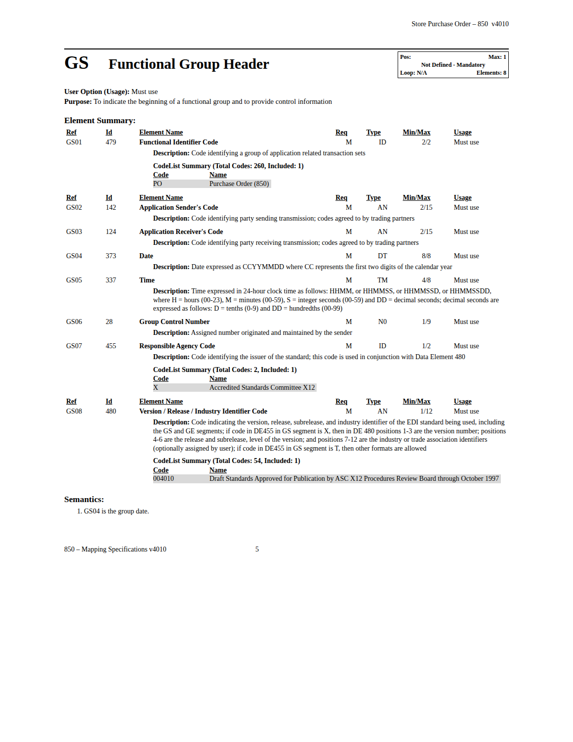Store Purchase Order – 850 v4010
GS Functional Group Header
Pos: Max: 1
Not Defined - Mandatory
Loop: N/A Elements: 8
User Option (Usage): Must use
Purpose: To indicate the beginning of a functional group and to provide control information
Element Summary:
| Ref | Id | Element Name | Req | Type | Min/Max | Usage |
| --- | --- | --- | --- | --- | --- | --- |
| GS01 | 479 | Functional Identifier Code | M | ID | 2/2 | Must use |
Description: Code identifying a group of application related transaction sets
CodeList Summary (Total Codes: 260, Included: 1)
| Code | Name |
| --- | --- |
| PO | Purchase Order (850) |
| Ref | Id | Element Name | Req | Type | Min/Max | Usage |
| --- | --- | --- | --- | --- | --- | --- |
| GS02 | 142 | Application Sender's Code | M | AN | 2/15 | Must use |
Description: Code identifying party sending transmission; codes agreed to by trading partners
| GS03 | 124 | Application Receiver's Code | M | AN | 2/15 | Must use |
Description: Code identifying party receiving transmission; codes agreed to by trading partners
| GS04 | 373 | Date | M | DT | 8/8 | Must use |
Description: Date expressed as CCYYMMDD where CC represents the first two digits of the calendar year
| GS05 | 337 | Time | M | TM | 4/8 | Must use |
Description: Time expressed in 24-hour clock time as follows: HHMM, or HHMMSS, or HHMMSSD, or HHMMSSDD, where H = hours (00-23), M = minutes (00-59), S = integer seconds (00-59) and DD = decimal seconds; decimal seconds are expressed as follows: D = tenths (0-9) and DD = hundredths (00-99)
| GS06 | 28 | Group Control Number | M | N0 | 1/9 | Must use |
Description: Assigned number originated and maintained by the sender
| GS07 | 455 | Responsible Agency Code | M | ID | 1/2 | Must use |
Description: Code identifying the issuer of the standard; this code is used in conjunction with Data Element 480
CodeList Summary (Total Codes: 2, Included: 1)
| Code | Name |
| --- | --- |
| X | Accredited Standards Committee X12 |
| Ref | Id | Element Name | Req | Type | Min/Max | Usage |
| --- | --- | --- | --- | --- | --- | --- |
| GS08 | 480 | Version / Release / Industry Identifier Code | M | AN | 1/12 | Must use |
Description: Code indicating the version, release, subrelease, and industry identifier of the EDI standard being used, including the GS and GE segments; if code in DE455 in GS segment is X, then in DE 480 positions 1-3 are the version number; positions 4-6 are the release and subrelease, level of the version; and positions 7-12 are the industry or trade association identifiers (optionally assigned by user); if code in DE455 in GS segment is T, then other formats are allowed
CodeList Summary (Total Codes: 54, Included: 1)
| Code | Name |
| --- | --- |
| 004010 | Draft Standards Approved for Publication by ASC X12 Procedures Review Board through October 1997 |
Semantics:
GS04 is the group date.
850 – Mapping Specifications v4010
5